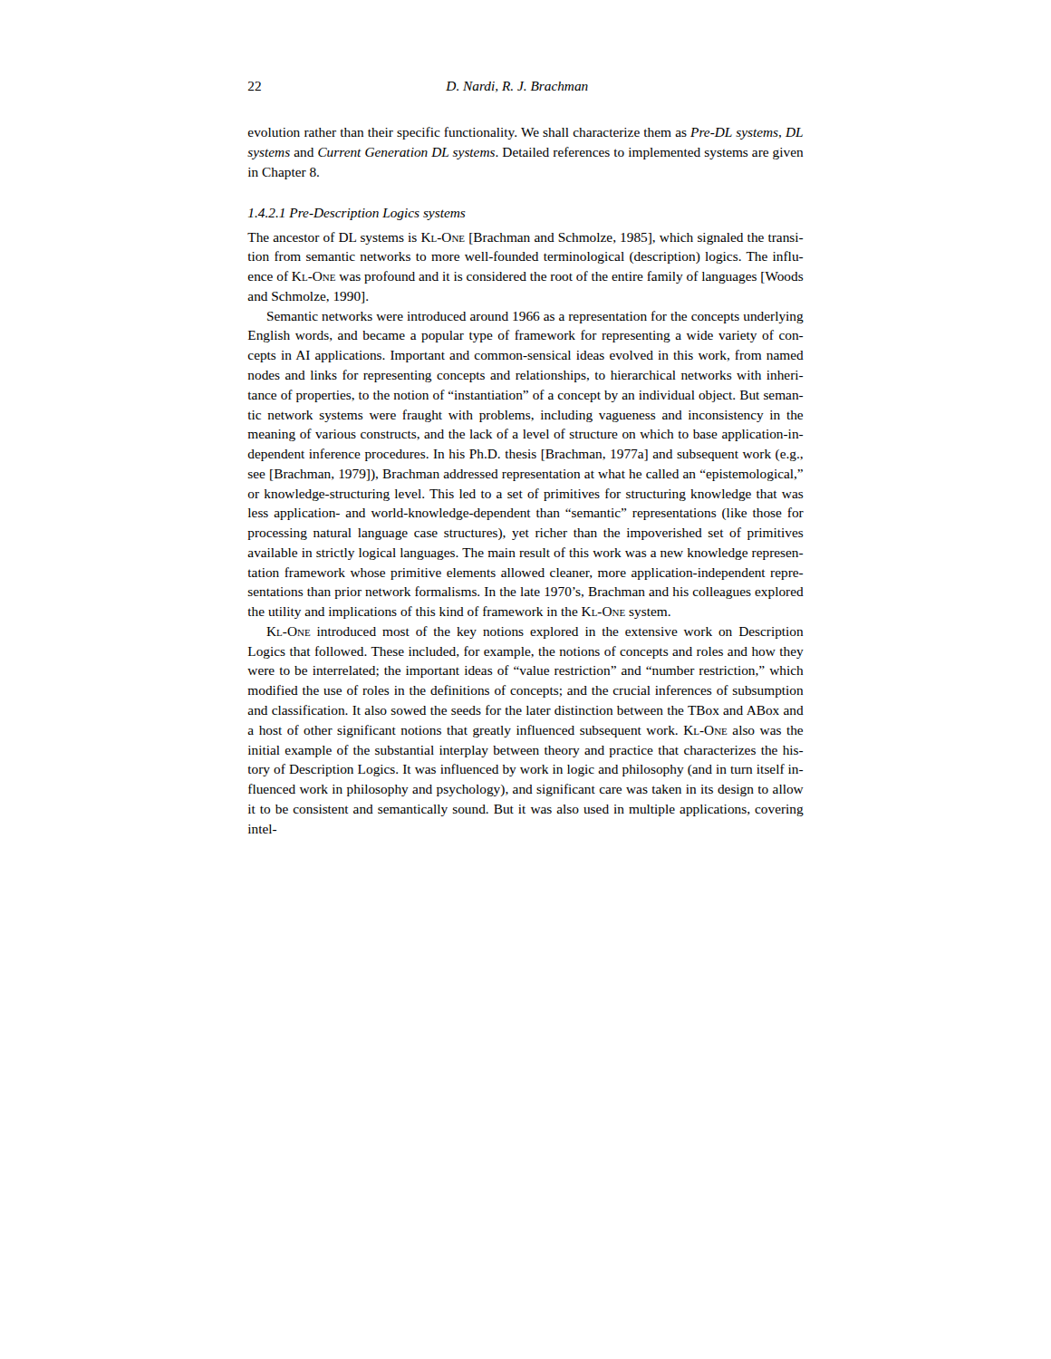22 D. Nardi, R. J. Brachman
evolution rather than their specific functionality. We shall characterize them as Pre-DL systems, DL systems and Current Generation DL systems. Detailed references to implemented systems are given in Chapter 8.
1.4.2.1 Pre-Description Logics systems
The ancestor of DL systems is Kl-One [Brachman and Schmolze, 1985], which signaled the transition from semantic networks to more well-founded terminological (description) logics. The influence of Kl-One was profound and it is considered the root of the entire family of languages [Woods and Schmolze, 1990].
Semantic networks were introduced around 1966 as a representation for the concepts underlying English words, and became a popular type of framework for representing a wide variety of concepts in AI applications. Important and common-sensical ideas evolved in this work, from named nodes and links for representing concepts and relationships, to hierarchical networks with inheritance of properties, to the notion of “instantiation” of a concept by an individual object. But semantic network systems were fraught with problems, including vagueness and inconsistency in the meaning of various constructs, and the lack of a level of structure on which to base application-independent inference procedures. In his Ph.D. thesis [Brachman, 1977a] and subsequent work (e.g., see [Brachman, 1979]), Brachman addressed representation at what he called an “epistemological,” or knowledge-structuring level. This led to a set of primitives for structuring knowledge that was less application- and world-knowledge-dependent than “semantic” representations (like those for processing natural language case structures), yet richer than the impoverished set of primitives available in strictly logical languages. The main result of this work was a new knowledge representation framework whose primitive elements allowed cleaner, more application-independent representations than prior network formalisms. In the late 1970’s, Brachman and his colleagues explored the utility and implications of this kind of framework in the Kl-One system.
Kl-One introduced most of the key notions explored in the extensive work on Description Logics that followed. These included, for example, the notions of concepts and roles and how they were to be interrelated; the important ideas of “value restriction” and “number restriction,” which modified the use of roles in the definitions of concepts; and the crucial inferences of subsumption and classification. It also sowed the seeds for the later distinction between the TBox and ABox and a host of other significant notions that greatly influenced subsequent work. Kl-One also was the initial example of the substantial interplay between theory and practice that characterizes the history of Description Logics. It was influenced by work in logic and philosophy (and in turn itself influenced work in philosophy and psychology), and significant care was taken in its design to allow it to be consistent and semantically sound. But it was also used in multiple applications, covering intel-